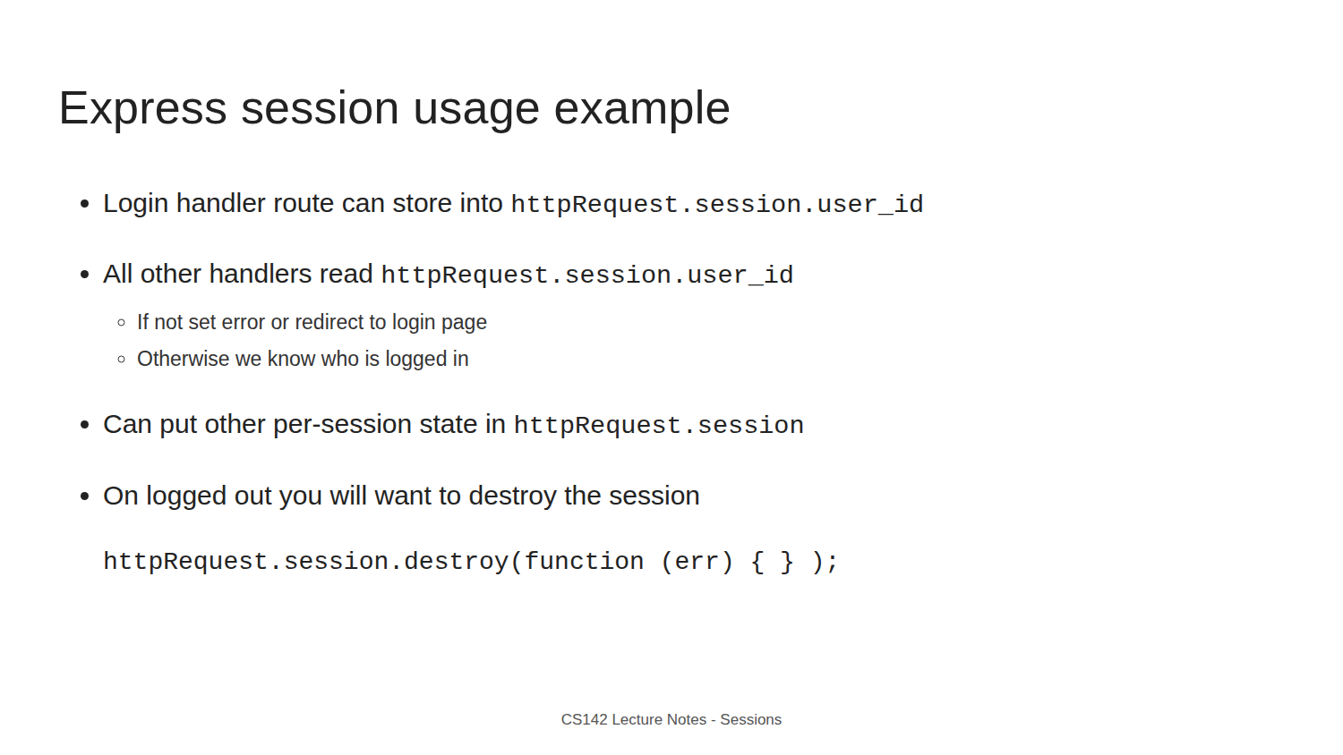Express session usage example
Login handler route can store into httpRequest.session.user_id
All other handlers read httpRequest.session.user_id
If not set error or redirect to login page
Otherwise we know who is logged in
Can put other per-session state in httpRequest.session
On logged out you will want to destroy the session
httpRequest.session.destroy(function (err) { } );
CS142 Lecture Notes - Sessions